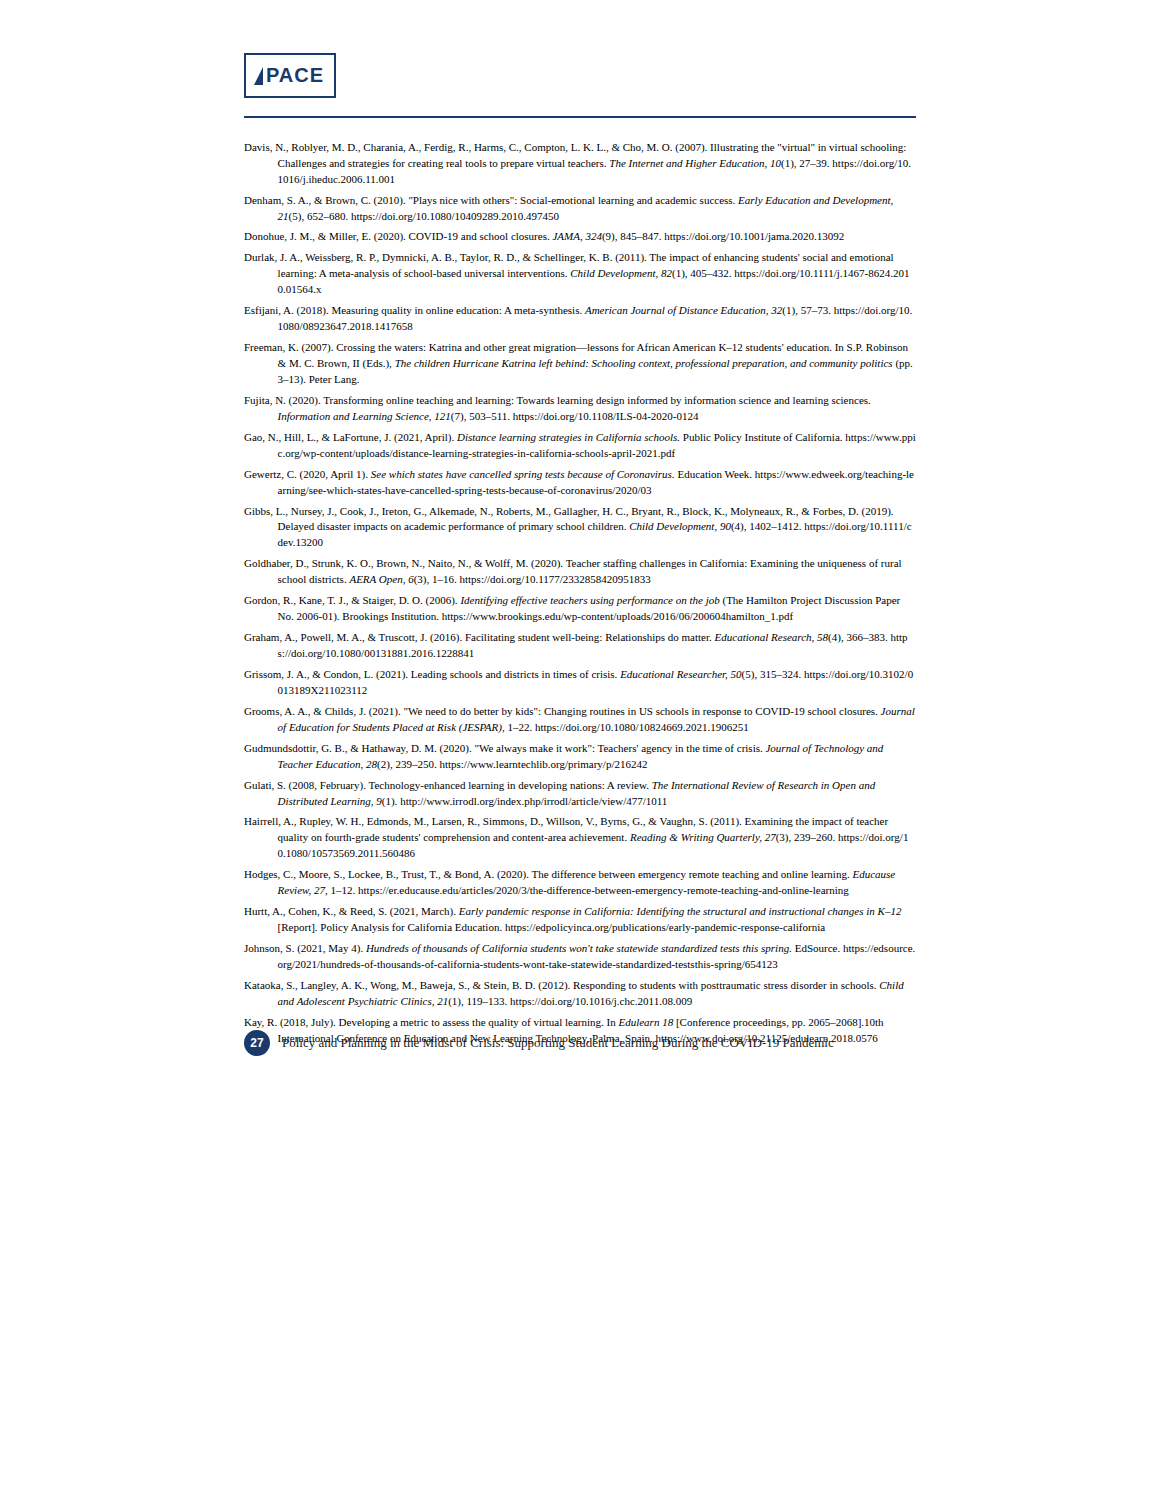PACE
Davis, N., Roblyer, M. D., Charania, A., Ferdig, R., Harms, C., Compton, L. K. L., & Cho, M. O. (2007). Illustrating the "virtual" in virtual schooling: Challenges and strategies for creating real tools to prepare virtual teachers. The Internet and Higher Education, 10(1), 27–39. https://doi.org/10.1016/j.iheduc.2006.11.001
Denham, S. A., & Brown, C. (2010). "Plays nice with others": Social-emotional learning and academic success. Early Education and Development, 21(5), 652–680. https://doi.org/10.1080/10409289.2010.497450
Donohue, J. M., & Miller, E. (2020). COVID-19 and school closures. JAMA, 324(9), 845–847. https://doi.org/10.1001/jama.2020.13092
Durlak, J. A., Weissberg, R. P., Dymnicki, A. B., Taylor, R. D., & Schellinger, K. B. (2011). The impact of enhancing students' social and emotional learning: A meta-analysis of school-based universal interventions. Child Development, 82(1), 405–432. https://doi.org/10.1111/j.1467-8624.2010.01564.x
Esfijani, A. (2018). Measuring quality in online education: A meta-synthesis. American Journal of Distance Education, 32(1), 57–73. https://doi.org/10.1080/08923647.2018.1417658
Freeman, K. (2007). Crossing the waters: Katrina and other great migration—lessons for African American K–12 students' education. In S.P. Robinson & M. C. Brown, II (Eds.), The children Hurricane Katrina left behind: Schooling context, professional preparation, and community politics (pp. 3–13). Peter Lang.
Fujita, N. (2020). Transforming online teaching and learning: Towards learning design informed by information science and learning sciences. Information and Learning Science, 121(7), 503–511. https://doi.org/10.1108/ILS-04-2020-0124
Gao, N., Hill, L., & LaFortune, J. (2021, April). Distance learning strategies in California schools. Public Policy Institute of California. https://www.ppic.org/wp-content/uploads/distance-learning-strategies-in-california-schools-april-2021.pdf
Gewertz, C. (2020, April 1). See which states have cancelled spring tests because of Coronavirus. Education Week. https://www.edweek.org/teaching-learning/see-which-states-have-cancelled-spring-tests-because-of-coronavirus/2020/03
Gibbs, L., Nursey, J., Cook, J., Ireton, G., Alkemade, N., Roberts, M., Gallagher, H. C., Bryant, R., Block, K., Molyneaux, R., & Forbes, D. (2019). Delayed disaster impacts on academic performance of primary school children. Child Development, 90(4), 1402–1412. https://doi.org/10.1111/cdev.13200
Goldhaber, D., Strunk, K. O., Brown, N., Naito, N., & Wolff, M. (2020). Teacher staffing challenges in California: Examining the uniqueness of rural school districts. AERA Open, 6(3), 1–16. https://doi.org/10.1177/2332858420951833
Gordon, R., Kane, T. J., & Staiger, D. O. (2006). Identifying effective teachers using performance on the job (The Hamilton Project Discussion Paper No. 2006-01). Brookings Institution. https://www.brookings.edu/wp-content/uploads/2016/06/200604hamilton_1.pdf
Graham, A., Powell, M. A., & Truscott, J. (2016). Facilitating student well-being: Relationships do matter. Educational Research, 58(4), 366–383. https://doi.org/10.1080/00131881.2016.1228841
Grissom, J. A., & Condon, L. (2021). Leading schools and districts in times of crisis. Educational Researcher, 50(5), 315–324. https://doi.org/10.3102/0013189X211023112
Grooms, A. A., & Childs, J. (2021). "We need to do better by kids": Changing routines in US schools in response to COVID-19 school closures. Journal of Education for Students Placed at Risk (JESPAR), 1–22. https://doi.org/10.1080/10824669.2021.1906251
Gudmundsdottir, G. B., & Hathaway, D. M. (2020). "We always make it work": Teachers' agency in the time of crisis. Journal of Technology and Teacher Education, 28(2), 239–250. https://www.learntechlib.org/primary/p/216242
Gulati, S. (2008, February). Technology-enhanced learning in developing nations: A review. The International Review of Research in Open and Distributed Learning, 9(1). http://www.irrodl.org/index.php/irrodl/article/view/477/1011
Hairrell, A., Rupley, W. H., Edmonds, M., Larsen, R., Simmons, D., Willson, V., Byrns, G., & Vaughn, S. (2011). Examining the impact of teacher quality on fourth-grade students' comprehension and content-area achievement. Reading & Writing Quarterly, 27(3), 239–260. https://doi.org/10.1080/10573569.2011.560486
Hodges, C., Moore, S., Lockee, B., Trust, T., & Bond, A. (2020). The difference between emergency remote teaching and online learning. Educause Review, 27, 1–12. https://er.educause.edu/articles/2020/3/the-difference-between-emergency-remote-teaching-and-online-learning
Hurtt, A., Cohen, K., & Reed, S. (2021, March). Early pandemic response in California: Identifying the structural and instructional changes in K–12 [Report]. Policy Analysis for California Education. https://edpolicyinca.org/publications/early-pandemic-response-california
Johnson, S. (2021, May 4). Hundreds of thousands of California students won't take statewide standardized tests this spring. EdSource. https://edsource.org/2021/hundreds-of-thousands-of-california-students-wont-take-statewide-standardized-teststhis-spring/654123
Kataoka, S., Langley, A. K., Wong, M., Baweja, S., & Stein, B. D. (2012). Responding to students with posttraumatic stress disorder in schools. Child and Adolescent Psychiatric Clinics, 21(1), 119–133. https://doi.org/10.1016/j.chc.2011.08.009
Kay, R. (2018, July). Developing a metric to assess the quality of virtual learning. In Edulearn 18 [Conference proceedings, pp. 2065–2068].10th International Conference on Education and New Learning Technology, Palma, Spain. https://www.doi.org/10.21125/edulearn.2018.0576
27 Policy and Planning in the Midst of Crisis: Supporting Student Learning During the COVID-19 Pandemic